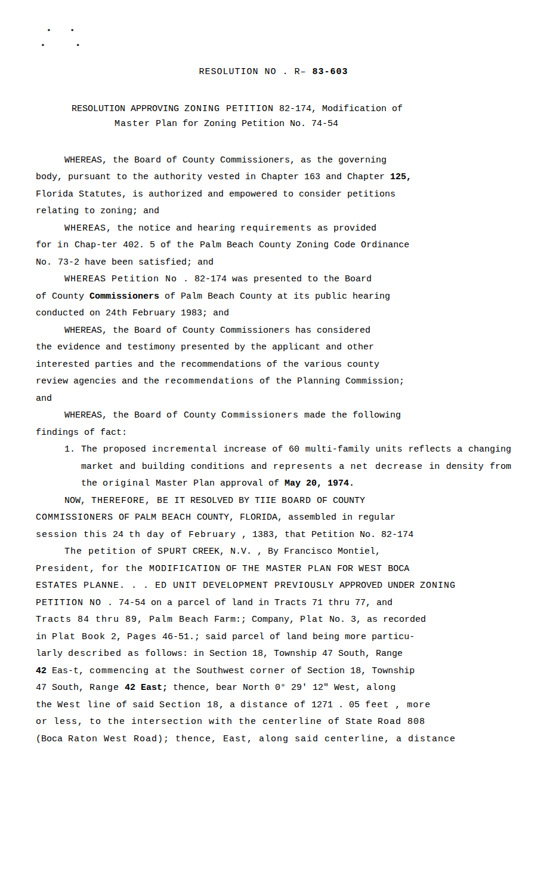• •
• •
RESOLUTION NO . R– 83-603
RESOLUTION APPROVING ZONING PETITION 82-174, Modification of
Master Plan for Zoning Petition No. 74-54
WHEREAS, the Board of County Commissioners, as the governing
body, pursuant to the authority vested in Chapter 163 and Chapter 125,
Florida Statutes, is authorized and empowered to consider petitions
relating to zoning; and
WHEREAS, the notice and hearing requirements as provided
for in Chap-ter 402. 5 of the Palm Beach County Zoning Code Ordinance
No. 73-2 have been satisfied; and
WHEREAS Petition No . 82-174 was presented to the Board
of County Commissioners of Palm Beach County at its public hearing
conducted on 24th February 1983; and
WHEREAS, the Board of County Commissioners has considered
the evidence and testimony presented by the applicant and other
interested parties and the recommendations of the various county
review agencies and the recommendations of the Planning Commission;
and
WHEREAS, the Board of County Commissioners made the following
findings of fact:
1.
The proposed incremental increase of 60 multi-family units reflects a changing market and building conditions and represents a net decrease in density from the original Master Plan approval of May 20, 1974.
NOW, THEREFORE, BE IT RESOLVED BY TIIE BOARD OF COUNTY
COMMISSIONERS OF PALM BEACH COUNTY, FLORIDA, assembled in regular
session this 24 th day of February , 1383, that Petition No. 82-174
The petition of SPURT CREEK, N.V. , By Francisco Montiel,
President, for the MODIFICATION OF THE MASTER PLAN FOR WEST BOCA
ESTATES PLANNE. . . ED UNIT DEVELOPMENT PREVIOUSLY APPROVED UNDER ZONING
PETITION NO . 74-54 on a parcel of land in Tracts 71 thru 77, and
Tracts 84 thru 89, Palm Beach Farm:; Company, Plat No. 3, as recorded
in Plat Book 2, Pages 46-51.; said parcel of land being more particu-
larly described as follows: in Section 18, Township 47 South, Range
42 Eas-t, commencing at the Southwest corner of Section 18, Township
47 South, Range 42 East; thence, bear North 0° 29' 12" West, along
the West line of said Section 18, a distance of 1271 . 05 feet , more
or less, to the intersection with the centerline of State Road 808
(Boca Raton West Road); thence, East, along said centerline, a distance